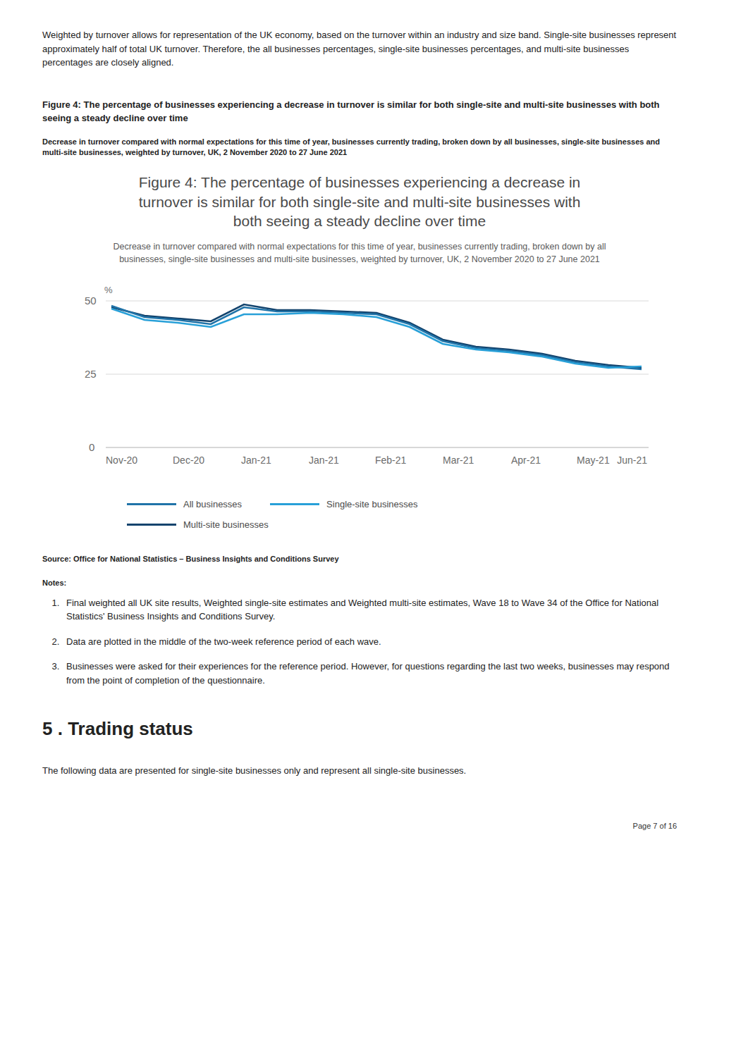Weighted by turnover allows for representation of the UK economy, based on the turnover within an industry and size band. Single-site businesses represent approximately half of total UK turnover. Therefore, the all businesses percentages, single-site businesses percentages, and multi-site businesses percentages are closely aligned.
Figure 4: The percentage of businesses experiencing a decrease in turnover is similar for both single-site and multi-site businesses with both seeing a steady decline over time
Decrease in turnover compared with normal expectations for this time of year, businesses currently trading, broken down by all businesses, single-site businesses and multi-site businesses, weighted by turnover, UK, 2 November 2020 to 27 June 2021
Figure 4: The percentage of businesses experiencing a decrease in turnover is similar for both single-site and multi-site businesses with both seeing a steady decline over time
Decrease in turnover compared with normal expectations for this time of year, businesses currently trading, broken down by all businesses, single-site businesses and multi-site businesses, weighted by turnover, UK, 2 November 2020 to 27 June 2021
50 25 0 % Nov-20 Dec-20 Jan-21 Jan-21 Feb-21 Mar-21 Apr-21 May-21 Jun-21
All businesses
Single-site businesses
Multi-site businesses
Source: Office for National Statistics – Business Insights and Conditions Survey
Notes:
Final weighted all UK site results, Weighted single-site estimates and Weighted multi-site estimates, Wave 18 to Wave 34 of the Office for National Statistics' Business Insights and Conditions Survey.
Data are plotted in the middle of the two-week reference period of each wave.
Businesses were asked for their experiences for the reference period. However, for questions regarding the last two weeks, businesses may respond from the point of completion of the questionnaire.
5 . Trading status
The following data are presented for single-site businesses only and represent all single-site businesses.
Page 7 of 16